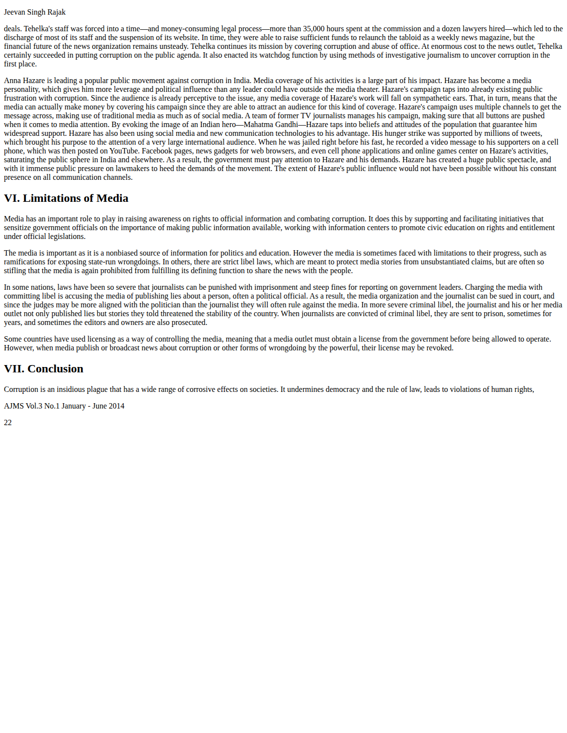Jeevan Singh Rajak
deals. Tehelka's staff was forced into a time—and money-consuming legal process—more than 35,000 hours spent at the commission and a dozen lawyers hired—which led to the discharge of most of its staff and the suspension of its website. In time, they were able to raise sufficient funds to relaunch the tabloid as a weekly news magazine, but the financial future of the news organization remains unsteady. Tehelka continues its mission by covering corruption and abuse of office. At enormous cost to the news outlet, Tehelka certainly succeeded in putting corruption on the public agenda. It also enacted its watchdog function by using methods of investigative journalism to uncover corruption in the first place.
Anna Hazare is leading a popular public movement against corruption in India. Media coverage of his activities is a large part of his impact. Hazare has become a media personality, which gives him more leverage and political influence than any leader could have outside the media theater. Hazare's campaign taps into already existing public frustration with corruption. Since the audience is already perceptive to the issue, any media coverage of Hazare's work will fall on sympathetic ears. That, in turn, means that the media can actually make money by covering his campaign since they are able to attract an audience for this kind of coverage. Hazare's campaign uses multiple channels to get the message across, making use of traditional media as much as of social media. A team of former TV journalists manages his campaign, making sure that all buttons are pushed when it comes to media attention. By evoking the image of an Indian hero—Mahatma Gandhi—Hazare taps into beliefs and attitudes of the population that guarantee him widespread support. Hazare has also been using social media and new communication technologies to his advantage. His hunger strike was supported by millions of tweets, which brought his purpose to the attention of a very large international audience. When he was jailed right before his fast, he recorded a video message to his supporters on a cell phone, which was then posted on YouTube. Facebook pages, news gadgets for web browsers, and even cell phone applications and online games center on Hazare's activities, saturating the public sphere in India and elsewhere. As a result, the government must pay attention to Hazare and his demands. Hazare has created a huge public spectacle, and with it immense public pressure on lawmakers to heed the demands of the movement. The extent of Hazare's public influence would not have been possible without his constant presence on all communication channels.
VI. Limitations of Media
Media has an important role to play in raising awareness on rights to official information and combating corruption. It does this by supporting and facilitating initiatives that sensitize government officials on the importance of making public information available, working with information centers to promote civic education on rights and entitlement under official legislations.
The media is important as it is a nonbiased source of information for politics and education. However the media is sometimes faced with limitations to their progress, such as ramifications for exposing state-run wrongdoings. In others, there are strict libel laws, which are meant to protect media stories from unsubstantiated claims, but are often so stifling that the media is again prohibited from fulfilling its defining function to share the news with the people.
In some nations, laws have been so severe that journalists can be punished with imprisonment and steep fines for reporting on government leaders. Charging the media with committing libel is accusing the media of publishing lies about a person, often a political official. As a result, the media organization and the journalist can be sued in court, and since the judges may be more aligned with the politician than the journalist they will often rule against the media. In more severe criminal libel, the journalist and his or her media outlet not only published lies but stories they told threatened the stability of the country. When journalists are convicted of criminal libel, they are sent to prison, sometimes for years, and sometimes the editors and owners are also prosecuted.
Some countries have used licensing as a way of controlling the media, meaning that a media outlet must obtain a license from the government before being allowed to operate. However, when media publish or broadcast news about corruption or other forms of wrongdoing by the powerful, their license may be revoked.
VII. Conclusion
Corruption is an insidious plague that has a wide range of corrosive effects on societies. It undermines democracy and the rule of law, leads to violations of human rights,
AJMS Vol.3 No.1 January - June 2014
22